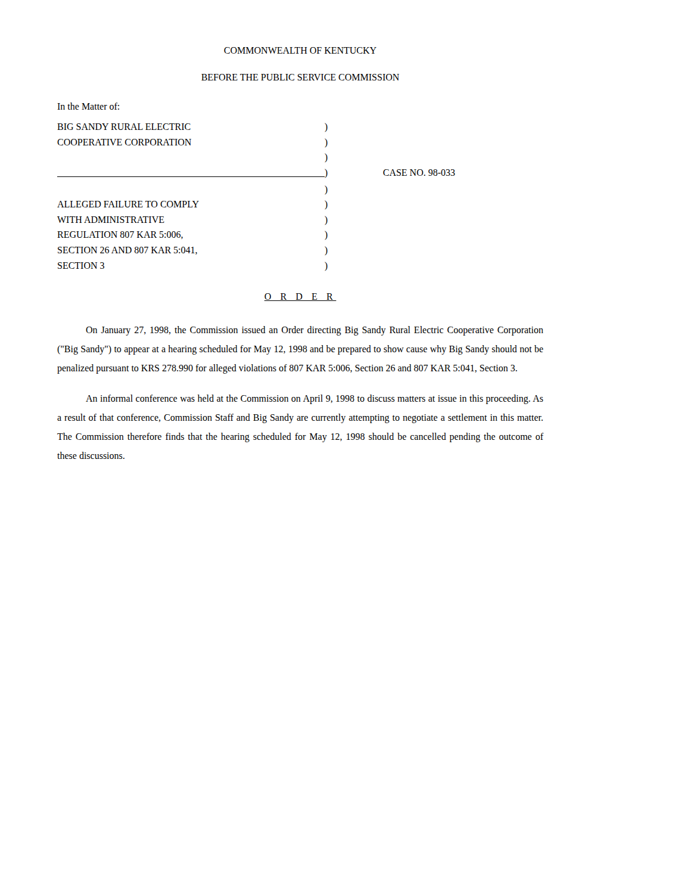COMMONWEALTH OF KENTUCKY
BEFORE THE PUBLIC SERVICE COMMISSION
In the Matter of:
| BIG SANDY RURAL ELECTRIC COOPERATIVE CORPORATION | ) ) | |
| | ) | |
| | ) | CASE NO. 98-033 |
| | ) | |
| ALLEGED FAILURE TO COMPLY WITH ADMINISTRATIVE REGULATION 807 KAR 5:006, SECTION 26 AND 807 KAR 5:041, SECTION 3 | ) ) ) ) ) | |
O R D E R
On January 27, 1998, the Commission issued an Order directing Big Sandy Rural Electric Cooperative Corporation ("Big Sandy") to appear at a hearing scheduled for May 12, 1998 and be prepared to show cause why Big Sandy should not be penalized pursuant to KRS 278.990 for alleged violations of 807 KAR 5:006, Section 26 and 807 KAR 5:041, Section 3.
An informal conference was held at the Commission on April 9, 1998 to discuss matters at issue in this proceeding. As a result of that conference, Commission Staff and Big Sandy are currently attempting to negotiate a settlement in this matter. The Commission therefore finds that the hearing scheduled for May 12, 1998 should be cancelled pending the outcome of these discussions.